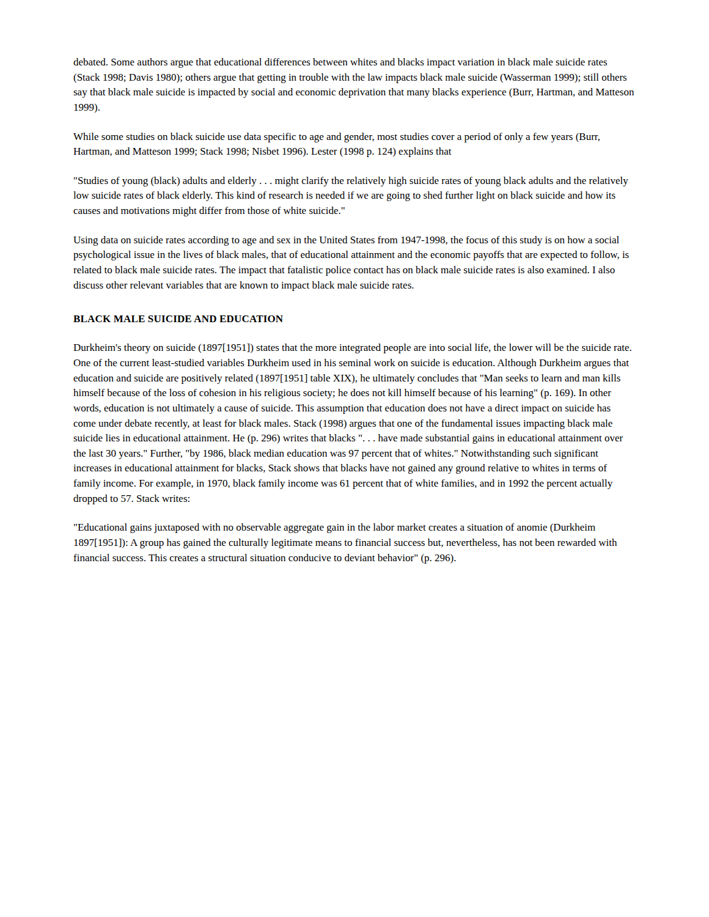debated. Some authors argue that educational differences between whites and blacks impact variation in black male suicide rates (Stack 1998; Davis 1980); others argue that getting in trouble with the law impacts black male suicide (Wasserman 1999); still others say that black male suicide is impacted by social and economic deprivation that many blacks experience (Burr, Hartman, and Matteson 1999).
While some studies on black suicide use data specific to age and gender, most studies cover a period of only a few years (Burr, Hartman, and Matteson 1999; Stack 1998; Nisbet 1996). Lester (1998 p. 124) explains that
"Studies of young (black) adults and elderly . . . might clarify the relatively high suicide rates of young black adults and the relatively low suicide rates of black elderly. This kind of research is needed if we are going to shed further light on black suicide and how its causes and motivations might differ from those of white suicide."
Using data on suicide rates according to age and sex in the United States from 1947-1998, the focus of this study is on how a social psychological issue in the lives of black males, that of educational attainment and the economic payoffs that are expected to follow, is related to black male suicide rates. The impact that fatalistic police contact has on black male suicide rates is also examined. I also discuss other relevant variables that are known to impact black male suicide rates.
BLACK MALE SUICIDE AND EDUCATION
Durkheim's theory on suicide (1897[1951]) states that the more integrated people are into social life, the lower will be the suicide rate. One of the current least-studied variables Durkheim used in his seminal work on suicide is education. Although Durkheim argues that education and suicide are positively related (1897[1951] table XIX), he ultimately concludes that "Man seeks to learn and man kills himself because of the loss of cohesion in his religious society; he does not kill himself because of his learning" (p. 169). In other words, education is not ultimately a cause of suicide. This assumption that education does not have a direct impact on suicide has come under debate recently, at least for black males. Stack (1998) argues that one of the fundamental issues impacting black male suicide lies in educational attainment. He (p. 296) writes that blacks ". . . have made substantial gains in educational attainment over the last 30 years." Further, "by 1986, black median education was 97 percent that of whites." Notwithstanding such significant increases in educational attainment for blacks, Stack shows that blacks have not gained any ground relative to whites in terms of family income. For example, in 1970, black family income was 61 percent that of white families, and in 1992 the percent actually dropped to 57. Stack writes:
"Educational gains juxtaposed with no observable aggregate gain in the labor market creates a situation of anomie (Durkheim 1897[1951]): A group has gained the culturally legitimate means to financial success but, nevertheless, has not been rewarded with financial success. This creates a structural situation conducive to deviant behavior" (p. 296).